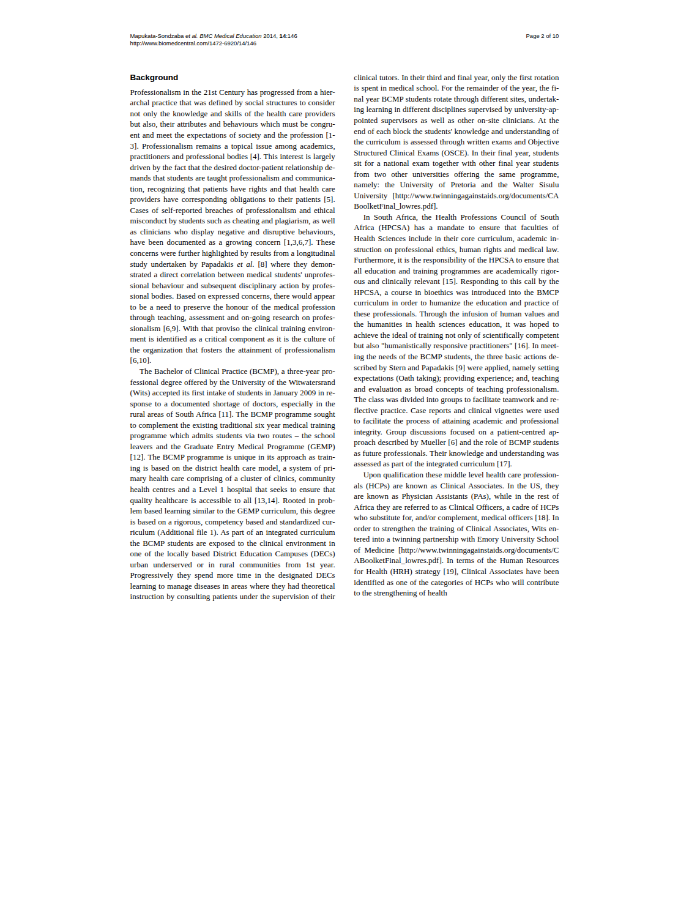Mapukata-Sondzaba et al. BMC Medical Education 2014, 14:146
http://www.biomedcentral.com/1472-6920/14/146
Page 2 of 10
Background
Professionalism in the 21st Century has progressed from a hierarchal practice that was defined by social structures to consider not only the knowledge and skills of the health care providers but also, their attributes and behaviours which must be congruent and meet the expectations of society and the profession [1-3]. Professionalism remains a topical issue among academics, practitioners and professional bodies [4]. This interest is largely driven by the fact that the desired doctor-patient relationship demands that students are taught professionalism and communication, recognizing that patients have rights and that health care providers have corresponding obligations to their patients [5]. Cases of self-reported breaches of professionalism and ethical misconduct by students such as cheating and plagiarism, as well as clinicians who display negative and disruptive behaviours, have been documented as a growing concern [1,3,6,7]. These concerns were further highlighted by results from a longitudinal study undertaken by Papadakis et al. [8] where they demonstrated a direct correlation between medical students' unprofessional behaviour and subsequent disciplinary action by professional bodies. Based on expressed concerns, there would appear to be a need to preserve the honour of the medical profession through teaching, assessment and on-going research on professionalism [6,9]. With that proviso the clinical training environment is identified as a critical component as it is the culture of the organization that fosters the attainment of professionalism [6,10].
The Bachelor of Clinical Practice (BCMP), a three-year professional degree offered by the University of the Witwatersrand (Wits) accepted its first intake of students in January 2009 in response to a documented shortage of doctors, especially in the rural areas of South Africa [11]. The BCMP programme sought to complement the existing traditional six year medical training programme which admits students via two routes – the school leavers and the Graduate Entry Medical Programme (GEMP) [12]. The BCMP programme is unique in its approach as training is based on the district health care model, a system of primary health care comprising of a cluster of clinics, community health centres and a Level 1 hospital that seeks to ensure that quality healthcare is accessible to all [13,14]. Rooted in problem based learning similar to the GEMP curriculum, this degree is based on a rigorous, competency based and standardized curriculum (Additional file 1). As part of an integrated curriculum the BCMP students are exposed to the clinical environment in one of the locally based District Education Campuses (DECs) urban underserved or in rural communities from 1st year. Progressively they spend more time in the designated DECs learning to manage diseases in areas where they had theoretical instruction by consulting patients under the supervision of their clinical tutors. In their third and final year, only the first rotation is spent in medical school. For the remainder of the year, the final year BCMP students rotate through different sites, undertaking learning in different disciplines supervised by university-appointed supervisors as well as other on-site clinicians. At the end of each block the students' knowledge and understanding of the curriculum is assessed through written exams and Objective Structured Clinical Exams (OSCE). In their final year, students sit for a national exam together with other final year students from two other universities offering the same programme, namely: the University of Pretoria and the Walter Sisulu University [http://www.twinningagainstaids.org/documents/CABoolketFinal_lowres.pdf].
In South Africa, the Health Professions Council of South Africa (HPCSA) has a mandate to ensure that faculties of Health Sciences include in their core curriculum, academic instruction on professional ethics, human rights and medical law. Furthermore, it is the responsibility of the HPCSA to ensure that all education and training programmes are academically rigorous and clinically relevant [15]. Responding to this call by the HPCSA, a course in bioethics was introduced into the BMCP curriculum in order to humanize the education and practice of these professionals. Through the infusion of human values and the humanities in health sciences education, it was hoped to achieve the ideal of training not only of scientifically competent but also "humanistically responsive practitioners" [16]. In meeting the needs of the BCMP students, the three basic actions described by Stern and Papadakis [9] were applied, namely setting expectations (Oath taking); providing experience; and, teaching and evaluation as broad concepts of teaching professionalism. The class was divided into groups to facilitate teamwork and reflective practice. Case reports and clinical vignettes were used to facilitate the process of attaining academic and professional integrity. Group discussions focused on a patient-centred approach described by Mueller [6] and the role of BCMP students as future professionals. Their knowledge and understanding was assessed as part of the integrated curriculum [17].
Upon qualification these middle level health care professionals (HCPs) are known as Clinical Associates. In the US, they are known as Physician Assistants (PAs), while in the rest of Africa they are referred to as Clinical Officers, a cadre of HCPs who substitute for, and/or complement, medical officers [18]. In order to strengthen the training of Clinical Associates, Wits entered into a twinning partnership with Emory University School of Medicine [http://www.twinningagainstaids.org/documents/CABoolketFinal_lowres.pdf]. In terms of the Human Resources for Health (HRH) strategy [19], Clinical Associates have been identified as one of the categories of HCPs who will contribute to the strengthening of health